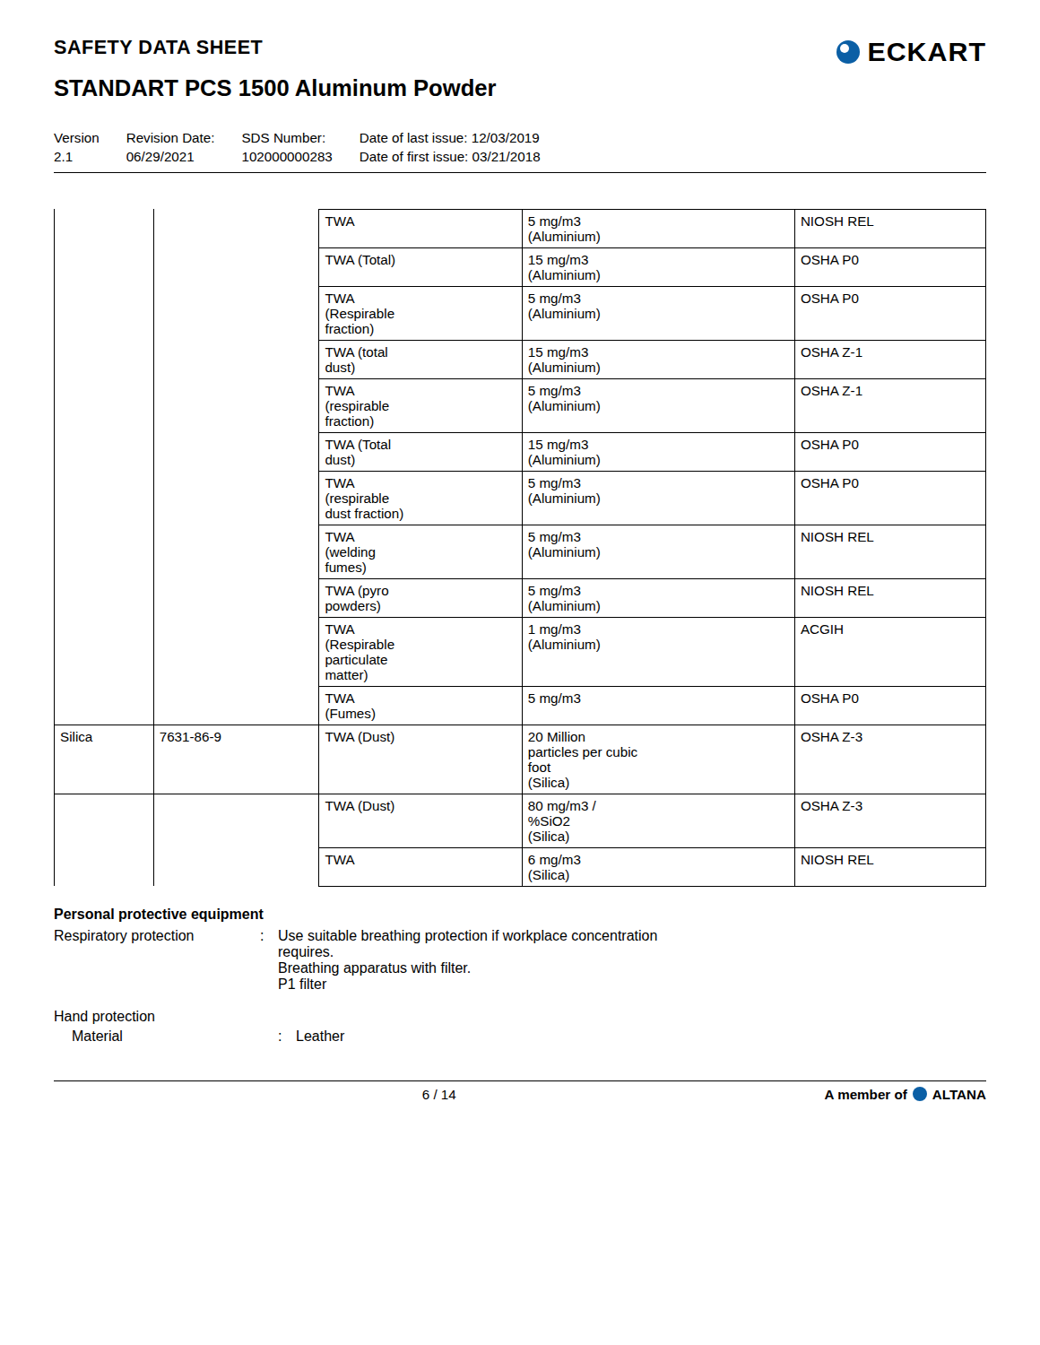SAFETY DATA SHEET
ECKART
STANDART PCS 1500 Aluminum Powder
Version2.1
Revision Date: 06/29/2021
SDS Number: 102000000283
Date of last issue: 12/03/2019
Date of first issue: 03/21/2018
| | | TWA | 5 mg/m3 (Aluminium) | NIOSH REL |
| | | TWA (Total) | 15 mg/m3 (Aluminium) | OSHA P0 |
| | | TWA (Respirable fraction) | 5 mg/m3 (Aluminium) | OSHA P0 |
| | | TWA (total dust) | 15 mg/m3 (Aluminium) | OSHA Z-1 |
| | | TWA (respirable fraction) | 5 mg/m3 (Aluminium) | OSHA Z-1 |
| | | TWA (Total dust) | 15 mg/m3 (Aluminium) | OSHA P0 |
| | | TWA (respirable dust fraction) | 5 mg/m3 (Aluminium) | OSHA P0 |
| | | TWA (welding fumes) | 5 mg/m3 (Aluminium) | NIOSH REL |
| | | TWA (pyro powders) | 5 mg/m3 (Aluminium) | NIOSH REL |
| | | TWA (Respirable particulate matter) | 1 mg/m3 (Aluminium) | ACGIH |
| | | TWA (Fumes) | 5 mg/m3 | OSHA P0 |
| Silica | 7631-86-9 | TWA (Dust) | 20 Million particles per cubic foot (Silica) | OSHA Z-3 |
| | | TWA (Dust) | 80 mg/m3 / %SiO2 (Silica) | OSHA Z-3 |
| | | TWA | 6 mg/m3 (Silica) | NIOSH REL |
Personal protective equipment
Respiratory protection
:
Use suitable breathing protection if workplace concentration
requires.
Breathing apparatus with filter.
P1 filter
Hand protection
Material
:
Leather
6 / 14
A member of ALTANA